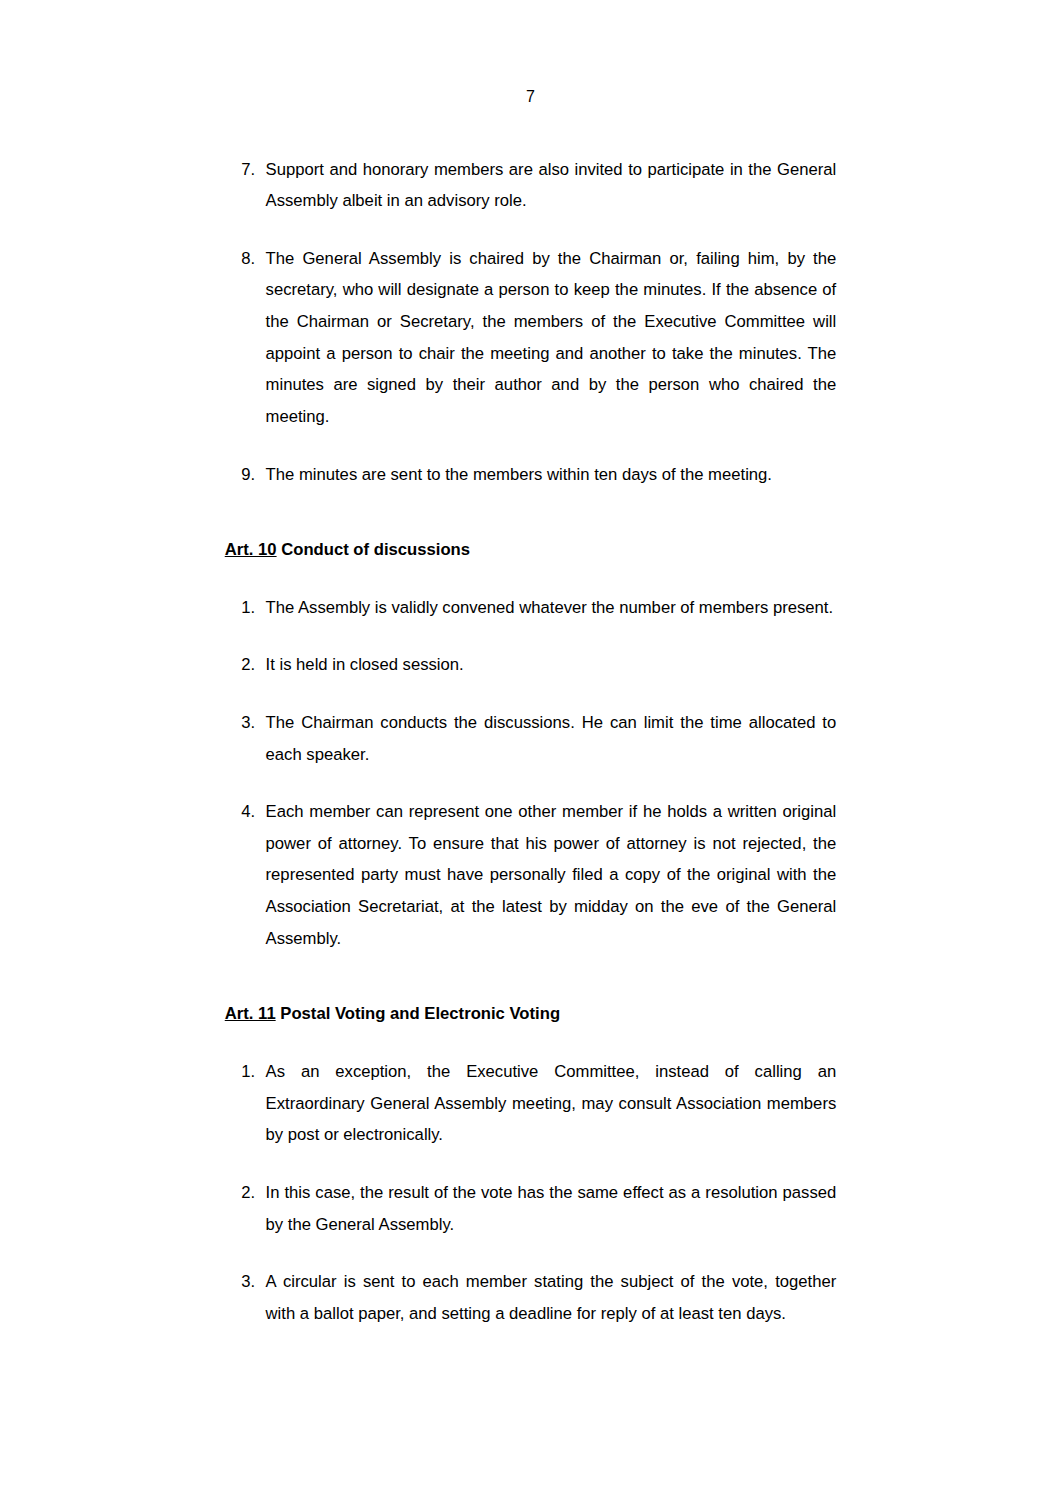7
Support and honorary members are also invited to participate in the General Assembly albeit in an advisory role.
The General Assembly is chaired by the Chairman or, failing him, by the secretary, who will designate a person to keep the minutes. If the absence of the Chairman or Secretary, the members of the Executive Committee will appoint a person to chair the meeting and another to take the minutes. The minutes are signed by their author and by the person who chaired the meeting.
The minutes are sent to the members within ten days of the meeting.
Art. 10 Conduct of discussions
The Assembly is validly convened whatever the number of members present.
It is held in closed session.
The Chairman conducts the discussions. He can limit the time allocated to each speaker.
Each member can represent one other member if he holds a written original power of attorney. To ensure that his power of attorney is not rejected, the represented party must have personally filed a copy of the original with the Association Secretariat, at the latest by midday on the eve of the General Assembly.
Art. 11 Postal Voting and Electronic Voting
As an exception, the Executive Committee, instead of calling an Extraordinary General Assembly meeting, may consult Association members by post or electronically.
In this case, the result of the vote has the same effect as a resolution passed by the General Assembly.
A circular is sent to each member stating the subject of the vote, together with a ballot paper, and setting a deadline for reply of at least ten days.